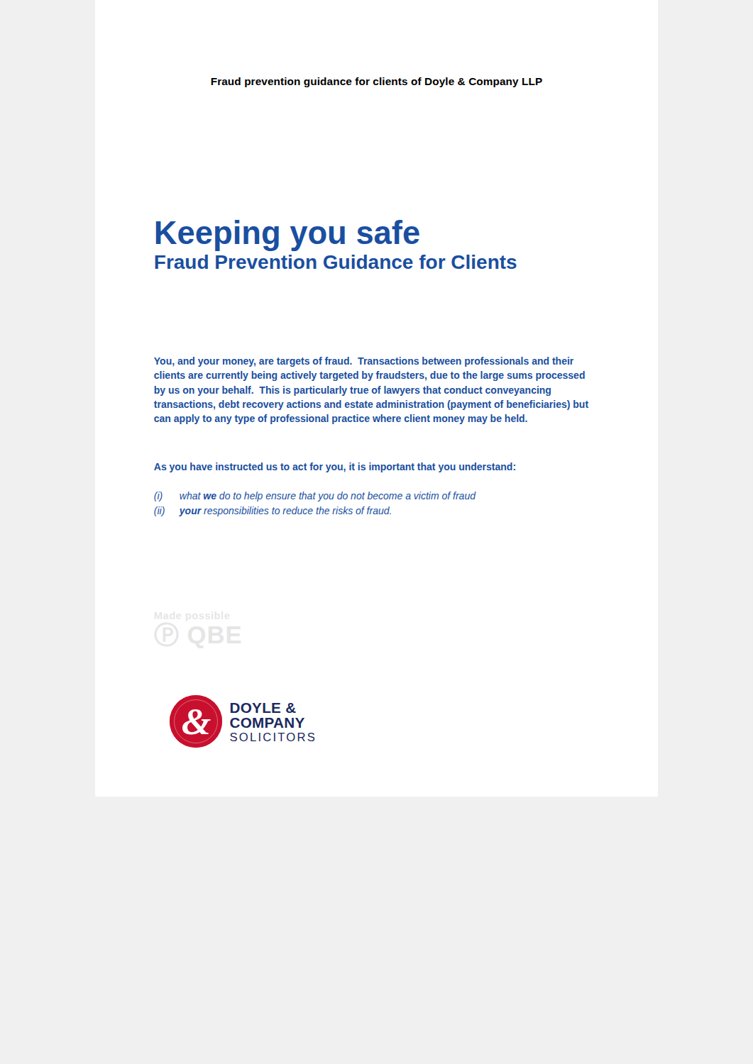Fraud prevention guidance for clients of Doyle & Company LLP
Keeping you safe
Fraud Prevention Guidance for Clients
You, and your money, are targets of fraud. Transactions between professionals and their clients are currently being actively targeted by fraudsters, due to the large sums processed by us on your behalf. This is particularly true of lawyers that conduct conveyancing transactions, debt recovery actions and estate administration (payment of beneficiaries) but can apply to any type of professional practice where client money may be held.
As you have instructed us to act for you, it is important that you understand:
(i) what we do to help ensure that you do not become a victim of fraud
(ii) your responsibilities to reduce the risks of fraud.
Made possible Ⓟ QBE
&
DOYLE &
COMPANY SOLICITORS